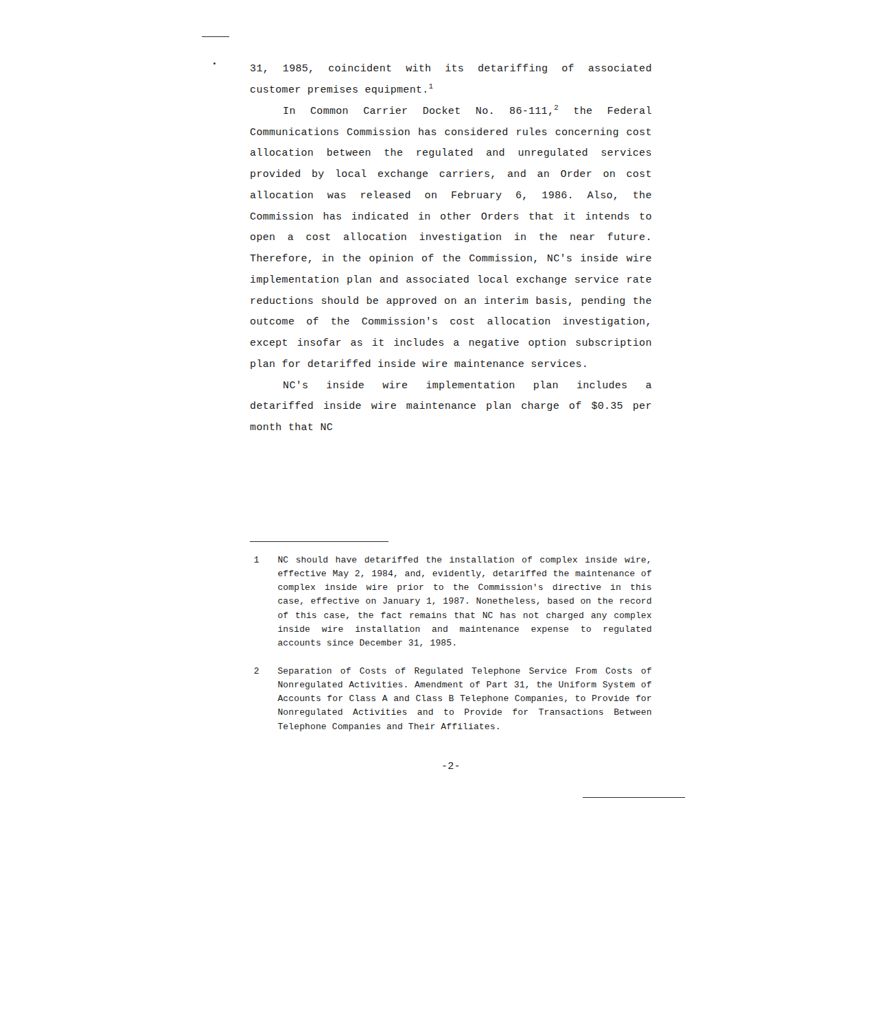31, 1985, coincident with its detariffing of associated customer premises equipment.1
In Common Carrier Docket No. 86‑111,2 the Federal Communications Commission has considered rules concerning cost allocation between the regulated and unregulated services provided by local exchange carriers, and an Order on cost allocation was released on February 6, 1986. Also, the Commission has indicated in other Orders that it intends to open a cost allocation investigation in the near future. Therefore, in the opinion of the Commission, NC's inside wire implementation plan and associated local exchange service rate reductions should be approved on an interim basis, pending the outcome of the Commission's cost allocation investigation, except insofar as it includes a negative option subscription plan for detariffed inside wire maintenance services.
NC's inside wire implementation plan includes a detariffed inside wire maintenance plan charge of $0.35 per month that NC
1
NC should have detariffed the installation of complex inside wire, effective May 2, 1984, and, evidently, detariffed the maintenance of complex inside wire prior to the Commission's directive in this case, effective on January 1, 1987. Nonetheless, based on the record of this case, the fact remains that NC has not charged any complex inside wire installation and maintenance expense to regulated accounts since December 31, 1985.
2
Separation of Costs of Regulated Telephone Service From Costs of Nonregulated Activities. Amendment of Part 31, the Uniform System of Accounts for Class A and Class B Telephone Companies, to Provide for Nonregulated Activities and to Provide for Transactions Between Telephone Companies and Their Affiliates.
‑2‑